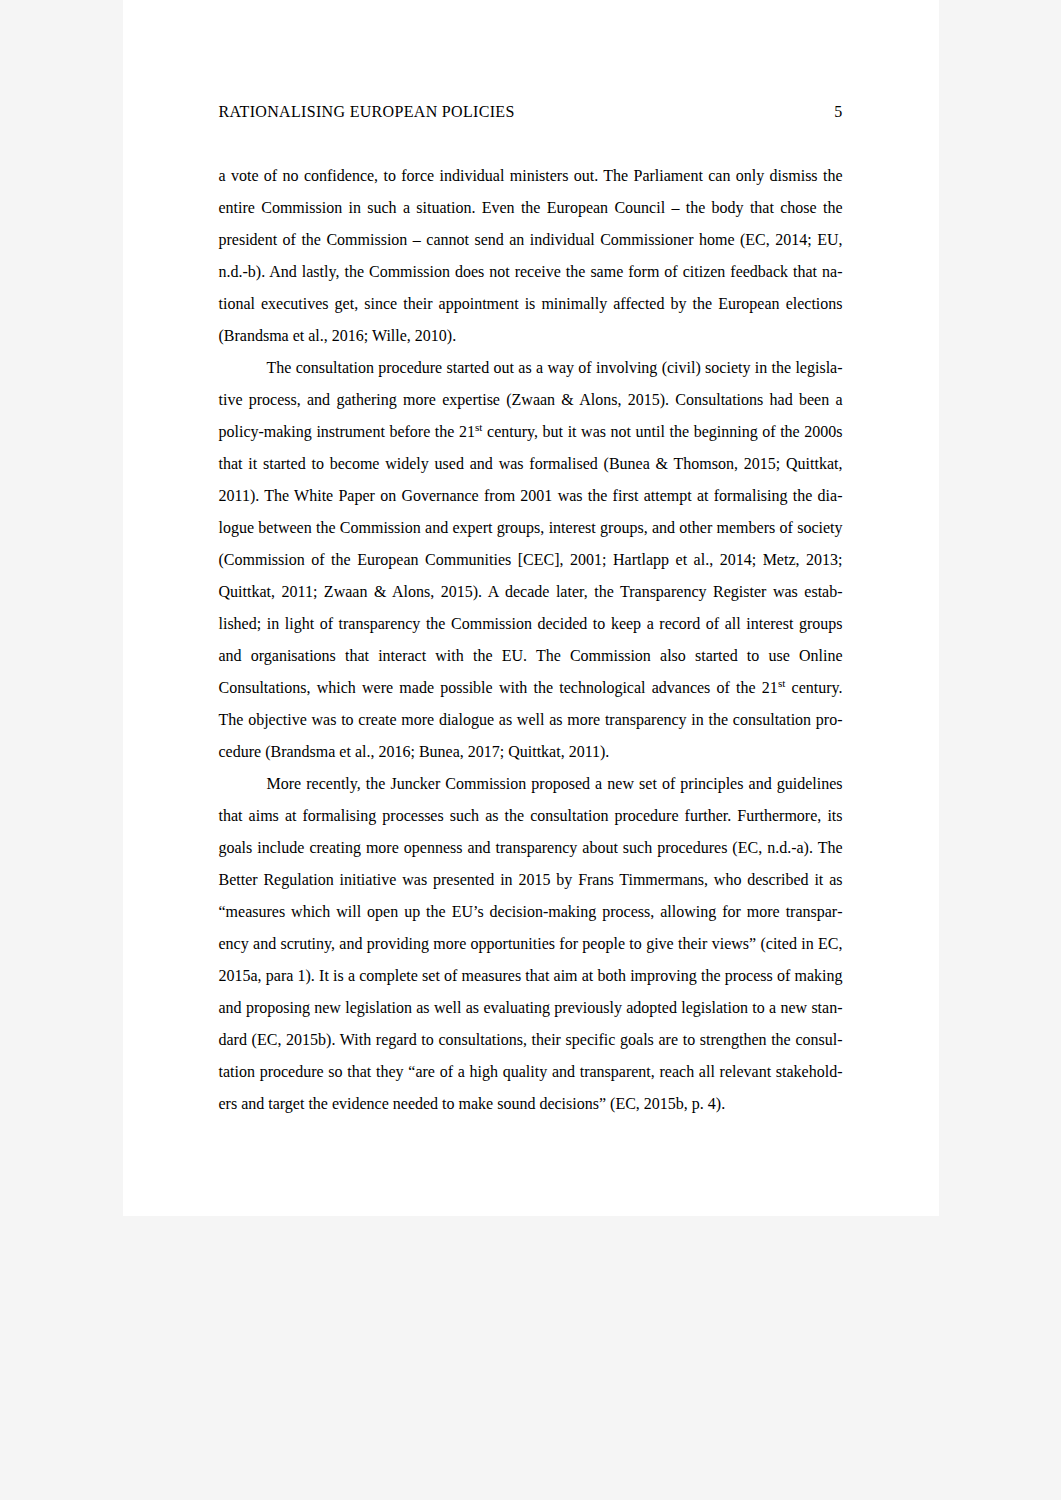Rationalising European Policies 5
a vote of no confidence, to force individual ministers out. The Parliament can only dismiss the entire Commission in such a situation. Even the European Council – the body that chose the president of the Commission – cannot send an individual Commissioner home (EC, 2014; EU, n.d.-b). And lastly, the Commission does not receive the same form of citizen feedback that national executives get, since their appointment is minimally affected by the European elections (Brandsma et al., 2016; Wille, 2010).
The consultation procedure started out as a way of involving (civil) society in the legislative process, and gathering more expertise (Zwaan & Alons, 2015). Consultations had been a policy-making instrument before the 21st century, but it was not until the beginning of the 2000s that it started to become widely used and was formalised (Bunea & Thomson, 2015; Quittkat, 2011). The White Paper on Governance from 2001 was the first attempt at formalising the dialogue between the Commission and expert groups, interest groups, and other members of society (Commission of the European Communities [CEC], 2001; Hartlapp et al., 2014; Metz, 2013; Quittkat, 2011; Zwaan & Alons, 2015). A decade later, the Transparency Register was established; in light of transparency the Commission decided to keep a record of all interest groups and organisations that interact with the EU. The Commission also started to use Online Consultations, which were made possible with the technological advances of the 21st century. The objective was to create more dialogue as well as more transparency in the consultation procedure (Brandsma et al., 2016; Bunea, 2017; Quittkat, 2011).
More recently, the Juncker Commission proposed a new set of principles and guidelines that aims at formalising processes such as the consultation procedure further. Furthermore, its goals include creating more openness and transparency about such procedures (EC, n.d.-a). The Better Regulation initiative was presented in 2015 by Frans Timmermans, who described it as “measures which will open up the EU’s decision-making process, allowing for more transparency and scrutiny, and providing more opportunities for people to give their views” (cited in EC, 2015a, para 1). It is a complete set of measures that aim at both improving the process of making and proposing new legislation as well as evaluating previously adopted legislation to a new standard (EC, 2015b). With regard to consultations, their specific goals are to strengthen the consultation procedure so that they “are of a high quality and transparent, reach all relevant stakeholders and target the evidence needed to make sound decisions” (EC, 2015b, p. 4).